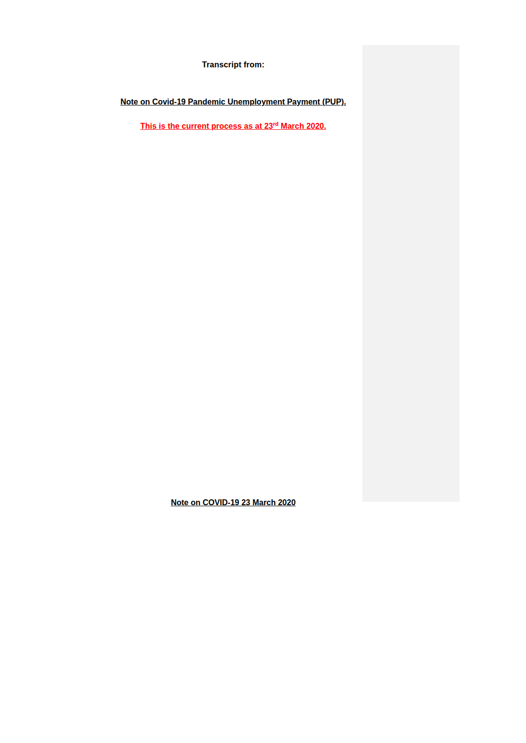Transcript from:
Note on Covid-19 Pandemic Unemployment Payment (PUP).
This is the current process as at 23rd March 2020.
Note on COVID-19 23 March 2020